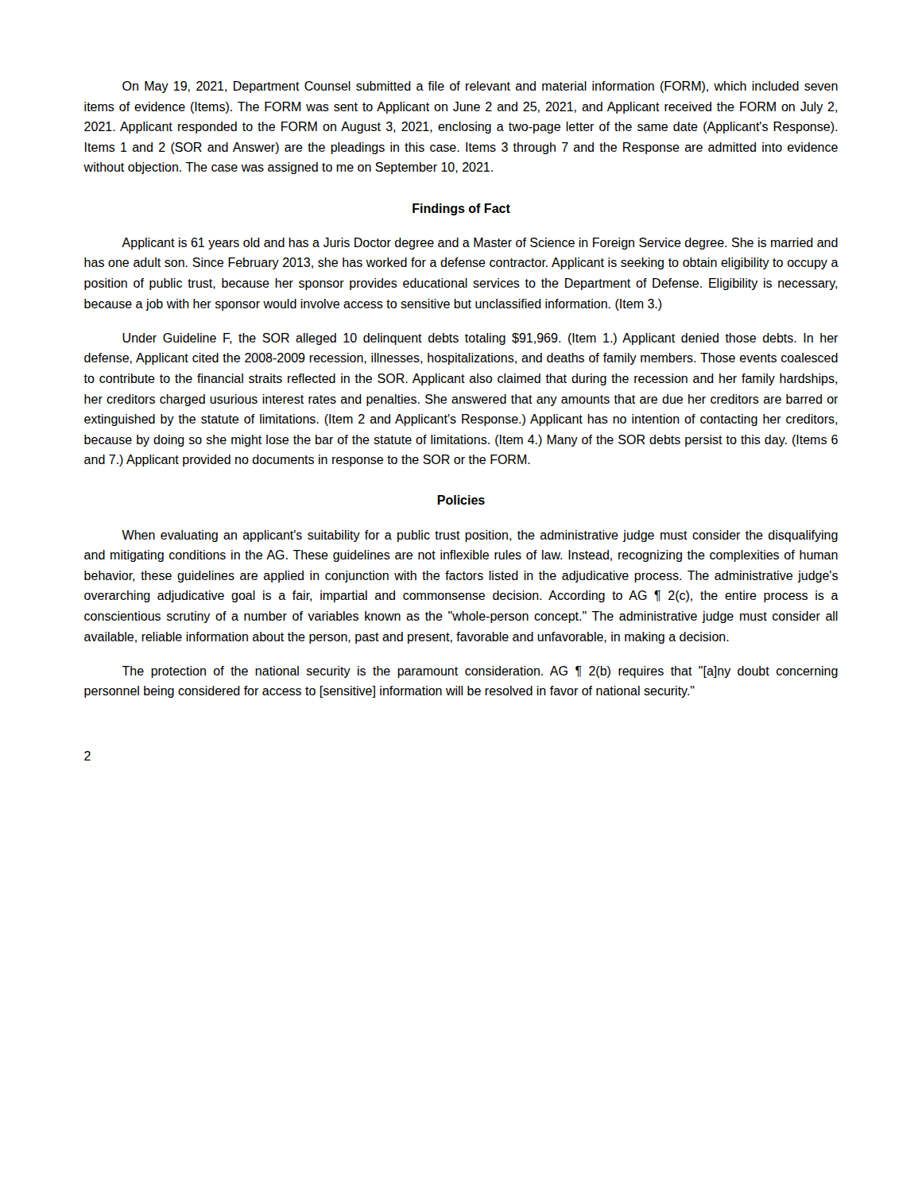On May 19, 2021, Department Counsel submitted a file of relevant and material information (FORM), which included seven items of evidence (Items). The FORM was sent to Applicant on June 2 and 25, 2021, and Applicant received the FORM on July 2, 2021. Applicant responded to the FORM on August 3, 2021, enclosing a two-page letter of the same date (Applicant's Response). Items 1 and 2 (SOR and Answer) are the pleadings in this case. Items 3 through 7 and the Response are admitted into evidence without objection. The case was assigned to me on September 10, 2021.
Findings of Fact
Applicant is 61 years old and has a Juris Doctor degree and a Master of Science in Foreign Service degree. She is married and has one adult son. Since February 2013, she has worked for a defense contractor. Applicant is seeking to obtain eligibility to occupy a position of public trust, because her sponsor provides educational services to the Department of Defense. Eligibility is necessary, because a job with her sponsor would involve access to sensitive but unclassified information. (Item 3.)
Under Guideline F, the SOR alleged 10 delinquent debts totaling $91,969. (Item 1.) Applicant denied those debts. In her defense, Applicant cited the 2008-2009 recession, illnesses, hospitalizations, and deaths of family members. Those events coalesced to contribute to the financial straits reflected in the SOR. Applicant also claimed that during the recession and her family hardships, her creditors charged usurious interest rates and penalties. She answered that any amounts that are due her creditors are barred or extinguished by the statute of limitations. (Item 2 and Applicant's Response.) Applicant has no intention of contacting her creditors, because by doing so she might lose the bar of the statute of limitations. (Item 4.) Many of the SOR debts persist to this day. (Items 6 and 7.) Applicant provided no documents in response to the SOR or the FORM.
Policies
When evaluating an applicant's suitability for a public trust position, the administrative judge must consider the disqualifying and mitigating conditions in the AG. These guidelines are not inflexible rules of law. Instead, recognizing the complexities of human behavior, these guidelines are applied in conjunction with the factors listed in the adjudicative process. The administrative judge's overarching adjudicative goal is a fair, impartial and commonsense decision. According to AG ¶ 2(c), the entire process is a conscientious scrutiny of a number of variables known as the "whole-person concept." The administrative judge must consider all available, reliable information about the person, past and present, favorable and unfavorable, in making a decision.
The protection of the national security is the paramount consideration. AG ¶ 2(b) requires that "[a]ny doubt concerning personnel being considered for access to [sensitive] information will be resolved in favor of national security."
2